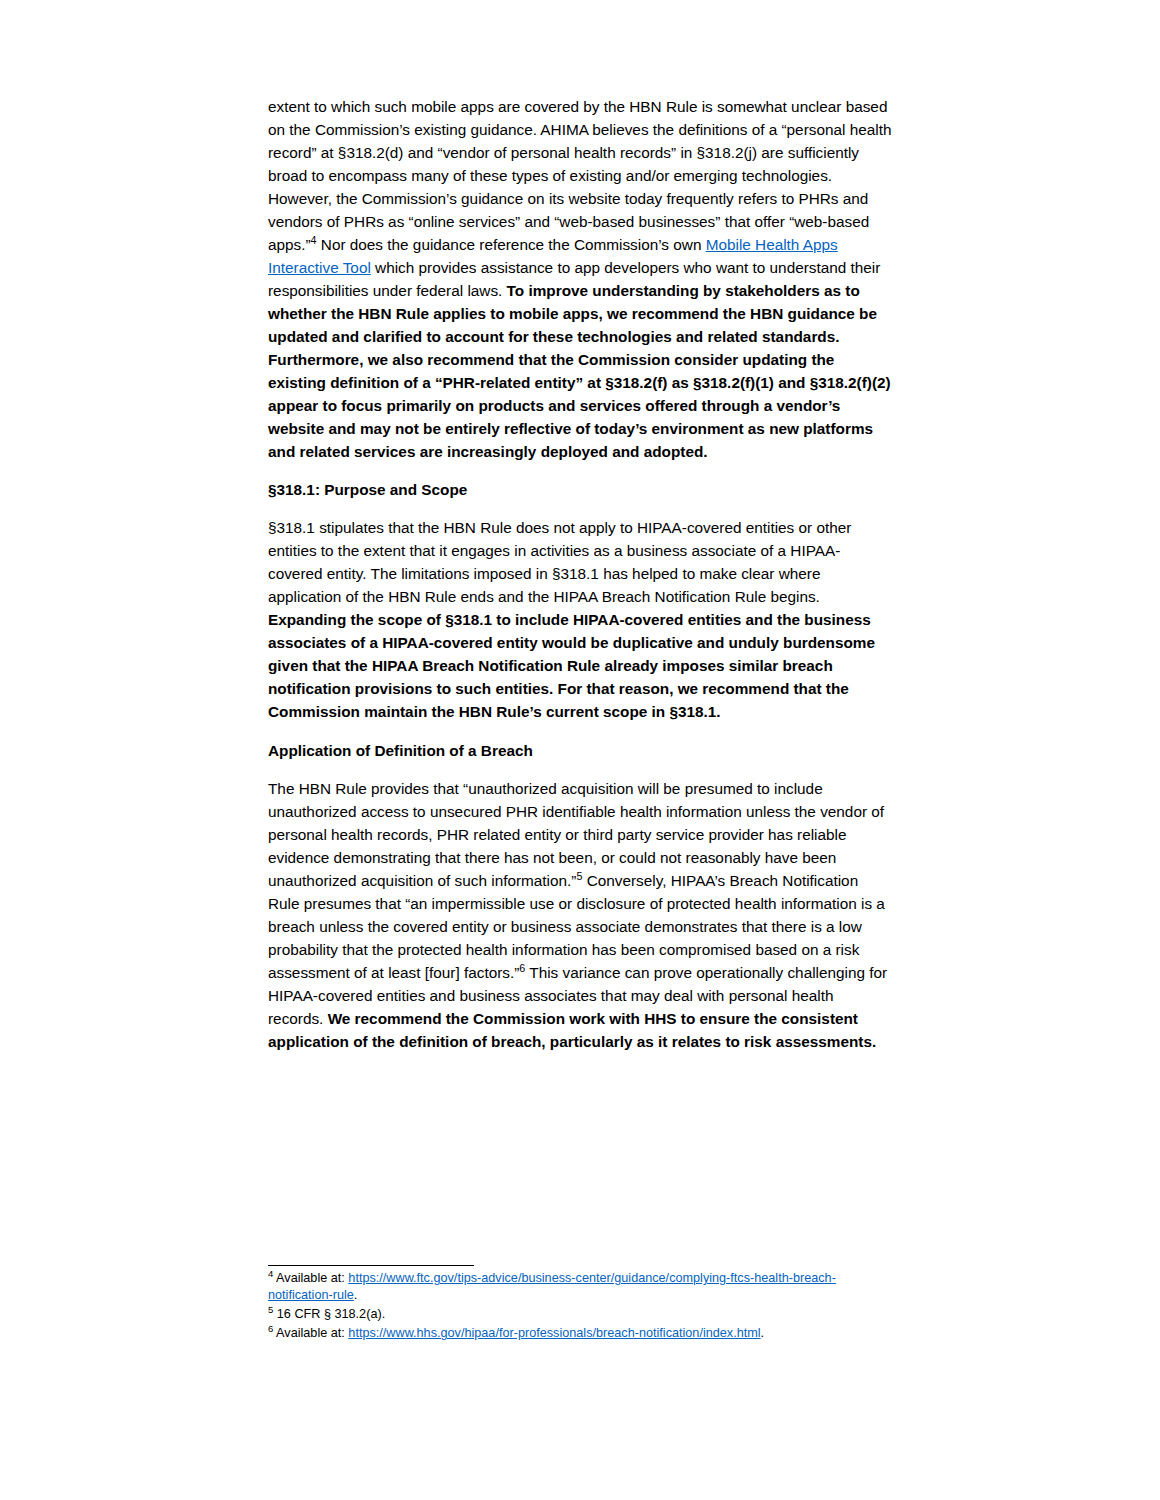extent to which such mobile apps are covered by the HBN Rule is somewhat unclear based on the Commission’s existing guidance. AHIMA believes the definitions of a “personal health record” at §318.2(d) and “vendor of personal health records” in §318.2(j) are sufficiently broad to encompass many of these types of existing and/or emerging technologies. However, the Commission’s guidance on its website today frequently refers to PHRs and vendors of PHRs as “online services” and “web-based businesses” that offer “web-based apps.”4 Nor does the guidance reference the Commission’s own Mobile Health Apps Interactive Tool which provides assistance to app developers who want to understand their responsibilities under federal laws. To improve understanding by stakeholders as to whether the HBN Rule applies to mobile apps, we recommend the HBN guidance be updated and clarified to account for these technologies and related standards. Furthermore, we also recommend that the Commission consider updating the existing definition of a “PHR-related entity” at §318.2(f) as §318.2(f)(1) and §318.2(f)(2) appear to focus primarily on products and services offered through a vendor’s website and may not be entirely reflective of today’s environment as new platforms and related services are increasingly deployed and adopted.
§318.1: Purpose and Scope
§318.1 stipulates that the HBN Rule does not apply to HIPAA-covered entities or other entities to the extent that it engages in activities as a business associate of a HIPAA-covered entity. The limitations imposed in §318.1 has helped to make clear where application of the HBN Rule ends and the HIPAA Breach Notification Rule begins. Expanding the scope of §318.1 to include HIPAA-covered entities and the business associates of a HIPAA-covered entity would be duplicative and unduly burdensome given that the HIPAA Breach Notification Rule already imposes similar breach notification provisions to such entities. For that reason, we recommend that the Commission maintain the HBN Rule’s current scope in §318.1.
Application of Definition of a Breach
The HBN Rule provides that “unauthorized acquisition will be presumed to include unauthorized access to unsecured PHR identifiable health information unless the vendor of personal health records, PHR related entity or third party service provider has reliable evidence demonstrating that there has not been, or could not reasonably have been unauthorized acquisition of such information.”5 Conversely, HIPAA’s Breach Notification Rule presumes that “an impermissible use or disclosure of protected health information is a breach unless the covered entity or business associate demonstrates that there is a low probability that the protected health information has been compromised based on a risk assessment of at least [four] factors.”6 This variance can prove operationally challenging for HIPAA-covered entities and business associates that may deal with personal health records. We recommend the Commission work with HHS to ensure the consistent application of the definition of breach, particularly as it relates to risk assessments.
4 Available at: https://www.ftc.gov/tips-advice/business-center/guidance/complying-ftcs-health-breach-notification-rule.
5 16 CFR § 318.2(a).
6 Available at: https://www.hhs.gov/hipaa/for-professionals/breach-notification/index.html.